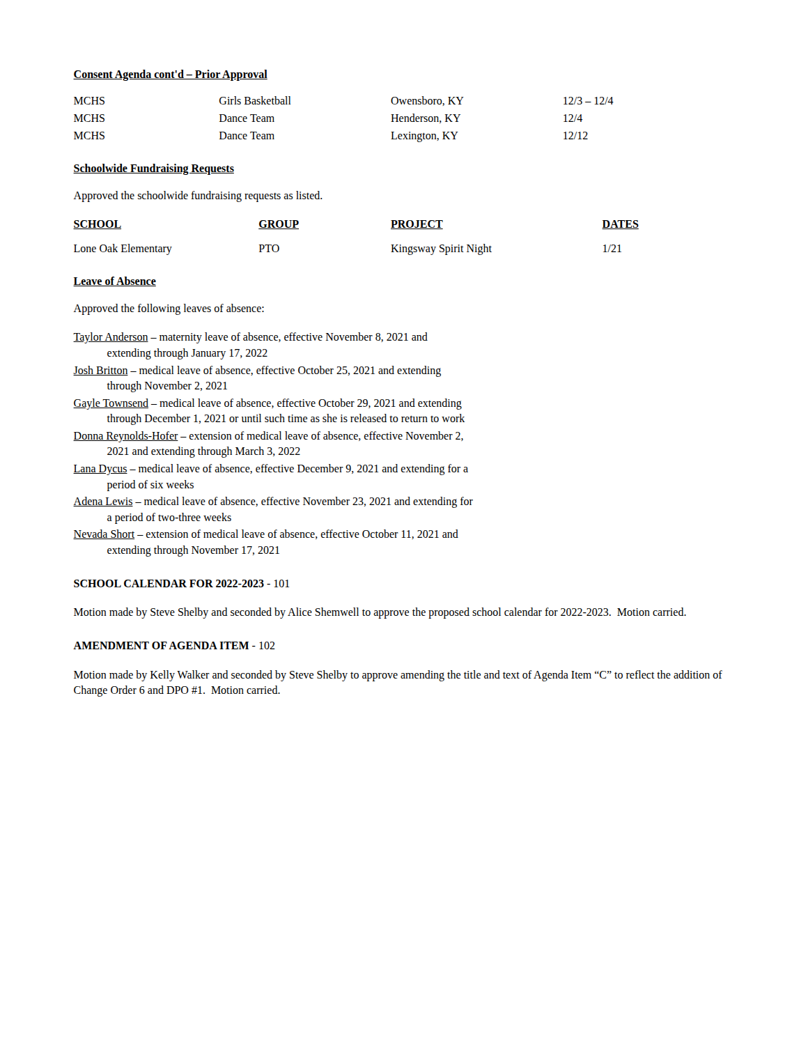Consent Agenda cont'd – Prior Approval
| MCHS | Girls Basketball | Owensboro, KY | 12/3 – 12/4 |
| MCHS | Dance Team | Henderson, KY | 12/4 |
| MCHS | Dance Team | Lexington, KY | 12/12 |
Schoolwide Fundraising Requests
Approved the schoolwide fundraising requests as listed.
| SCHOOL | GROUP | PROJECT | DATES |
| --- | --- | --- | --- |
| Lone Oak Elementary | PTO | Kingsway Spirit Night | 1/21 |
Leave of Absence
Approved the following leaves of absence:
Taylor Anderson – maternity leave of absence, effective November 8, 2021 and extending through January 17, 2022
Josh Britton – medical leave of absence, effective October 25, 2021 and extending through November 2, 2021
Gayle Townsend – medical leave of absence, effective October 29, 2021 and extending through December 1, 2021 or until such time as she is released to return to work
Donna Reynolds-Hofer – extension of medical leave of absence, effective November 2, 2021 and extending through March 3, 2022
Lana Dycus – medical leave of absence, effective December 9, 2021 and extending for a period of six weeks
Adena Lewis – medical leave of absence, effective November 23, 2021 and extending for a period of two-three weeks
Nevada Short – extension of medical leave of absence, effective October 11, 2021 and extending through November 17, 2021
SCHOOL CALENDAR FOR 2022-2023 - 101
Motion made by Steve Shelby and seconded by Alice Shemwell to approve the proposed school calendar for 2022-2023. Motion carried.
AMENDMENT OF AGENDA ITEM - 102
Motion made by Kelly Walker and seconded by Steve Shelby to approve amending the title and text of Agenda Item “C” to reflect the addition of Change Order 6 and DPO #1. Motion carried.